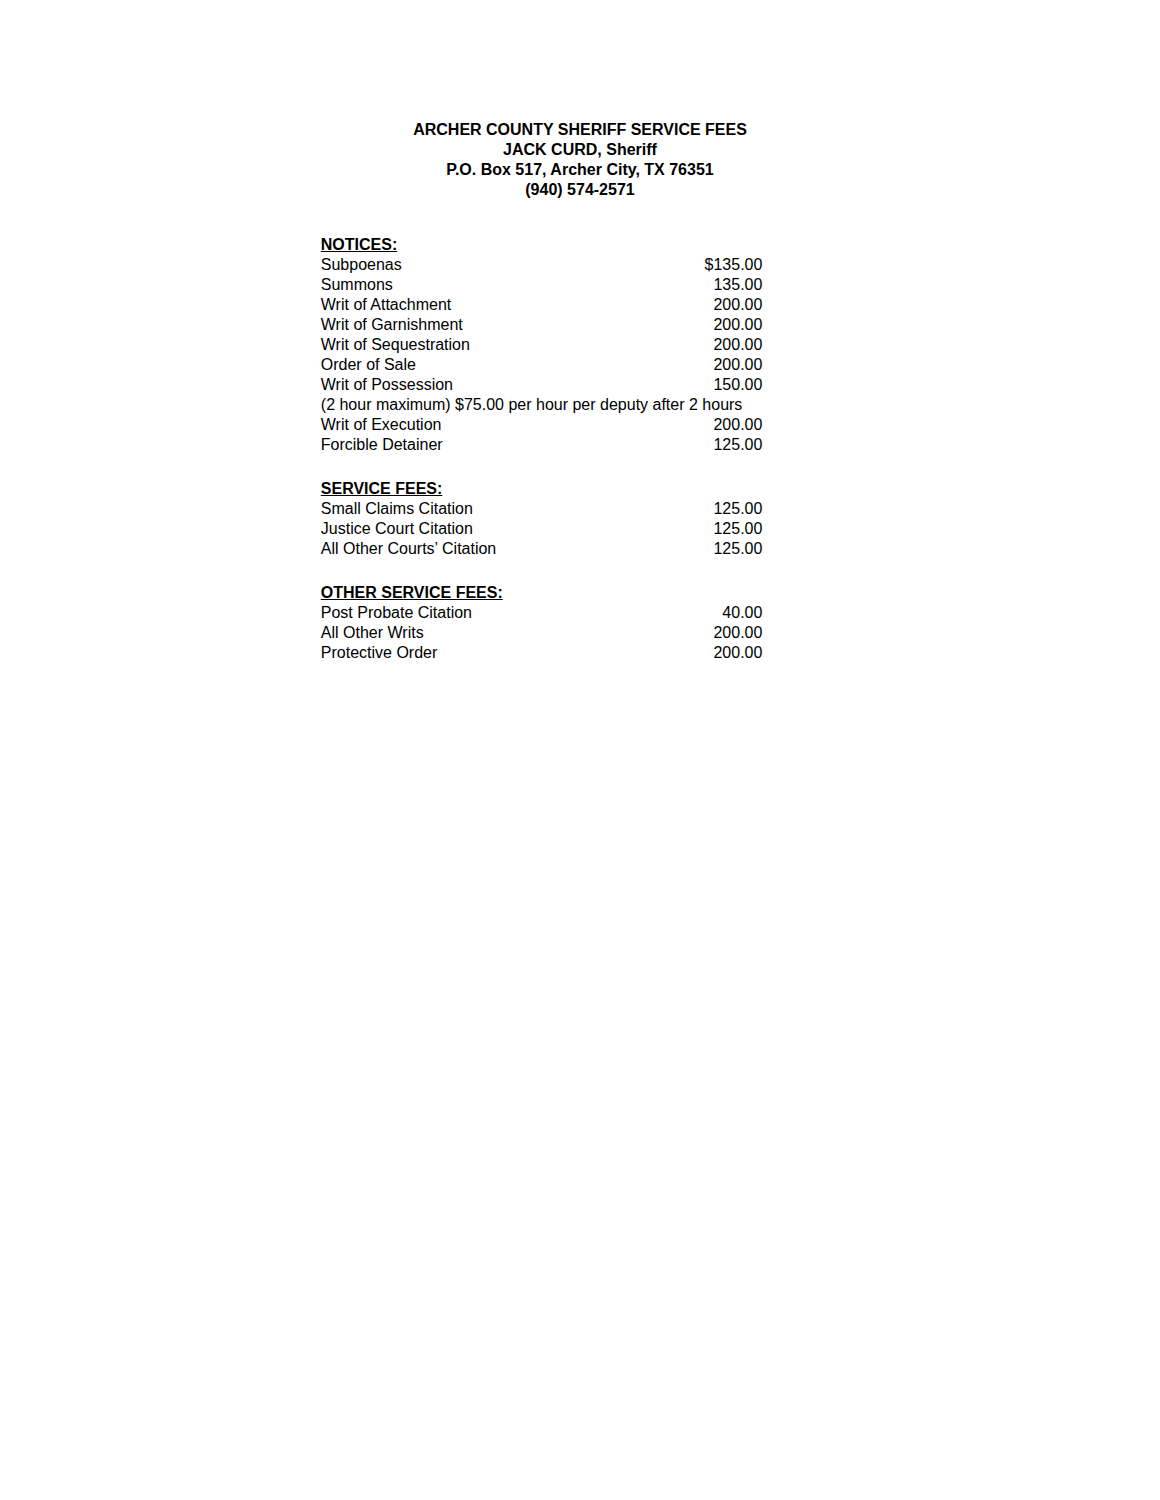ARCHER COUNTY SHERIFF SERVICE FEES
JACK CURD, Sheriff
P.O. Box 517, Archer City, TX 76351
(940) 574-2571
NOTICES:
| Subpoenas | $135.00 |
| Summons | 135.00 |
| Writ of Attachment | 200.00 |
| Writ of Garnishment | 200.00 |
| Writ of Sequestration | 200.00 |
| Order of Sale | 200.00 |
| Writ of Possession | 150.00 |
| (2 hour maximum) $75.00 per hour per deputy after 2 hours |
| Writ of Execution | 200.00 |
| Forcible Detainer | 125.00 |
SERVICE FEES:
| Small Claims Citation | 125.00 |
| Justice Court Citation | 125.00 |
| All Other Courts’ Citation | 125.00 |
OTHER SERVICE FEES:
| Post Probate Citation | 40.00 |
| All Other Writs | 200.00 |
| Protective Order | 200.00 |